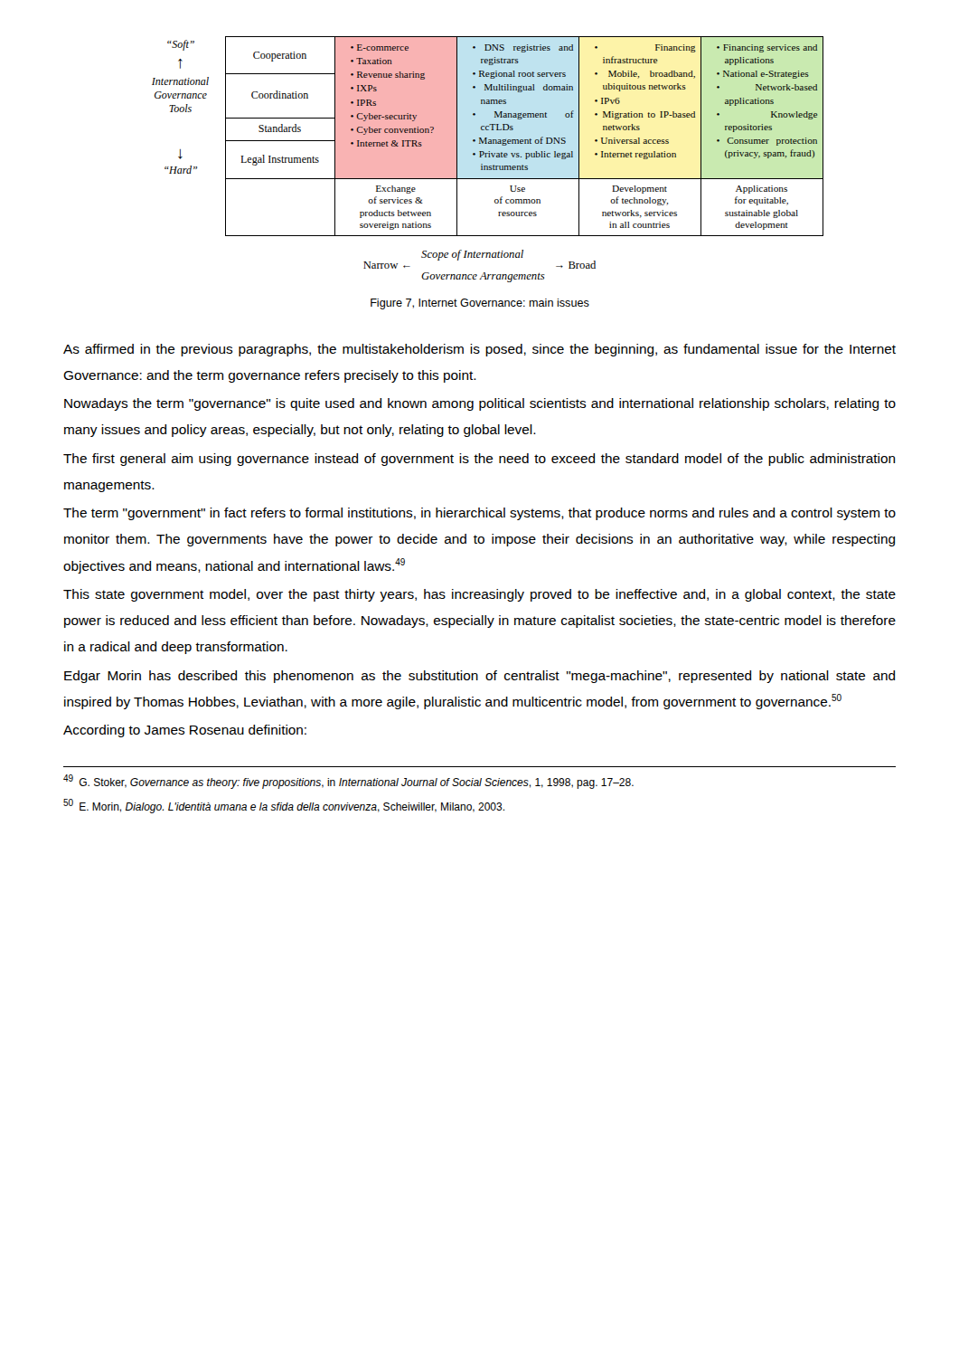| “Soft” ↑ | Cooperation | E-commerce Taxation Revenue sharing IXPs IPRs Cyber-security Cyber convention? Internet & ITRs | DNS registries and registrars Regional root servers Multilingual domain names Management of ccTLDs Management of DNS Private vs. public legal instruments | Financing infrastructure Mobile, broadband, ubiquitous networks IPv6 Migration to IP-based networks Universal access Internet regulation | Financing services and applications National e-Strategies Network-based applications Knowledge repositories Consumer protection (privacy, spam, fraud) |
| International Governance Tools | Coordination |
| | Standards |
| ↓ “Hard” | Legal Instruments |
| | | Exchange of services & products between sovereign nations | Use of common resources | Development of technology, networks, services in all countries | Applications for equitable, sustainable global development |
Narrow ← Scope of International
Governance Arrangements → Broad
Figure 7, Internet Governance: main issues
As affirmed in the previous paragraphs, the multistakeholderism is posed, since the beginning, as fundamental issue for the Internet Governance: and the term governance refers precisely to this point.
Nowadays the term "governance" is quite used and known among political scientists and international relationship scholars, relating to many issues and policy areas, especially, but not only, relating to global level.
The first general aim using governance instead of government is the need to exceed the standard model of the public administration managements.
The term "government" in fact refers to formal institutions, in hierarchical systems, that produce norms and rules and a control system to monitor them. The governments have the power to decide and to impose their decisions in an authoritative way, while respecting objectives and means, national and international laws.49
This state government model, over the past thirty years, has increasingly proved to be ineffective and, in a global context, the state power is reduced and less efficient than before. Nowadays, especially in mature capitalist societies, the state-centric model is therefore in a radical and deep transformation.
Edgar Morin has described this phenomenon as the substitution of centralist "mega-machine", represented by national state and inspired by Thomas Hobbes, Leviathan, with a more agile, pluralistic and multicentric model, from government to governance.50
According to James Rosenau definition:
49 G. Stoker, Governance as theory: five propositions, in International Journal of Social Sciences, 1, 1998, pag. 17–28.
50 E. Morin, Dialogo. L'identità umana e la sfida della convivenza, Scheiwiller, Milano, 2003.